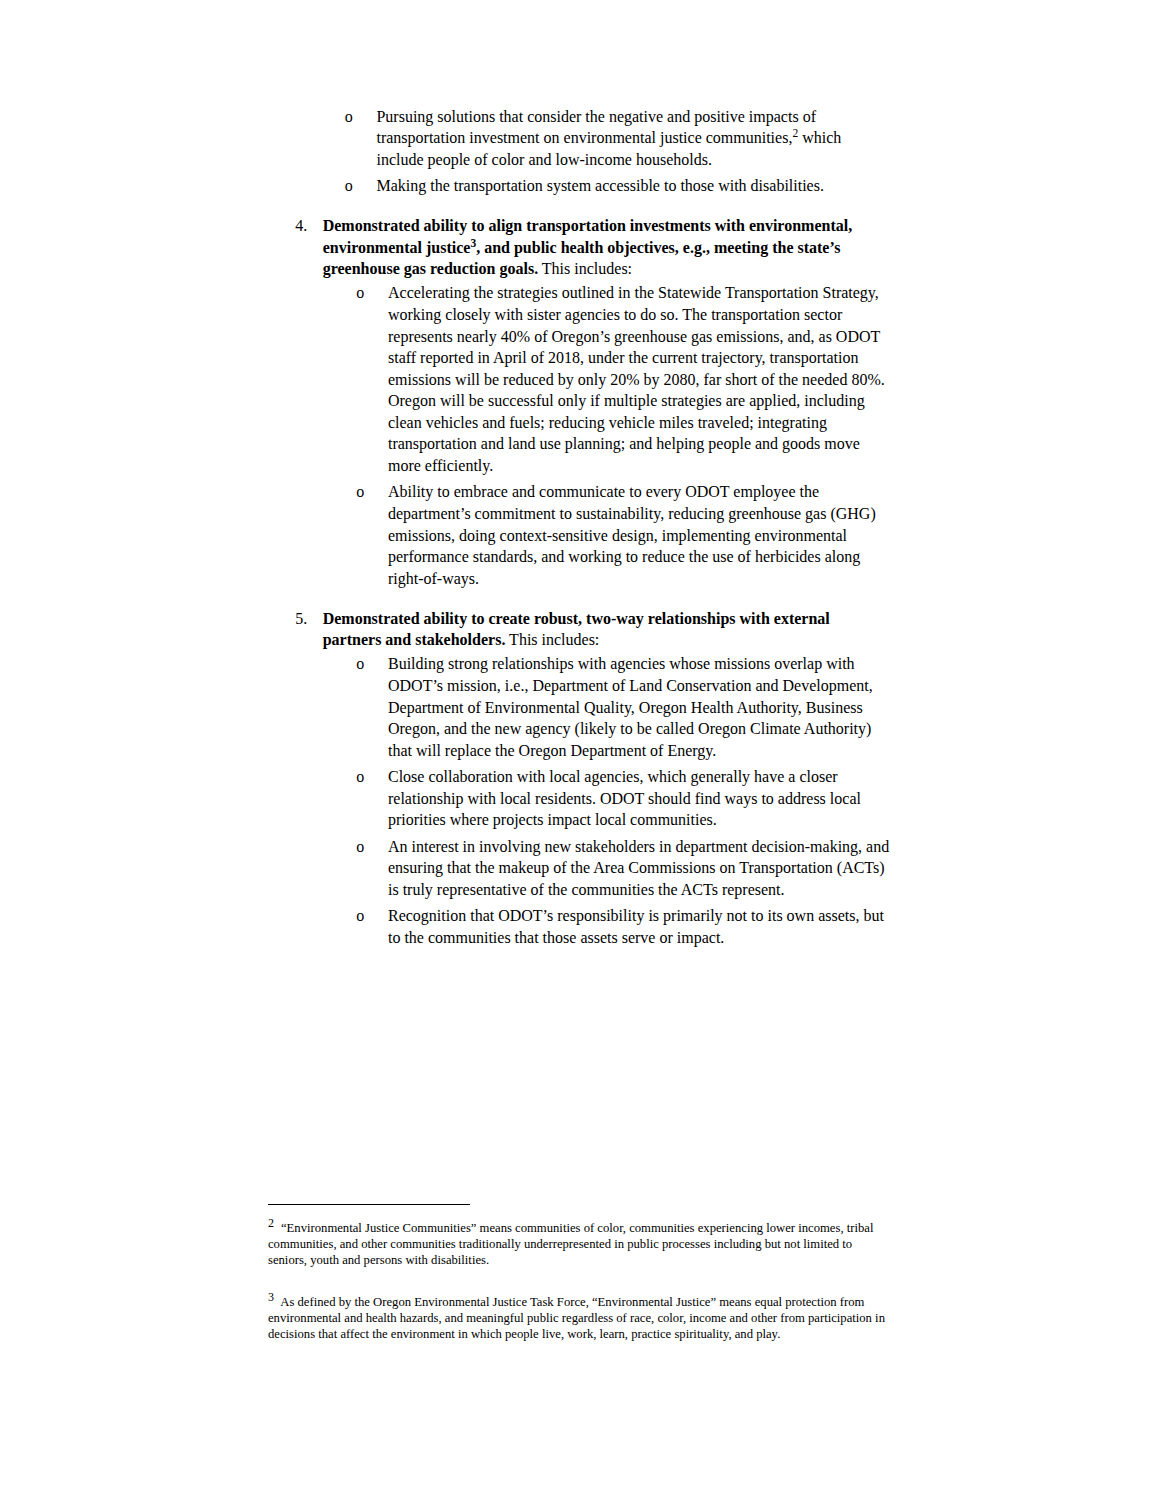Pursuing solutions that consider the negative and positive impacts of transportation investment on environmental justice communities,2 which include people of color and low-income households.
Making the transportation system accessible to those with disabilities.
Demonstrated ability to align transportation investments with environmental, environmental justice3, and public health objectives, e.g., meeting the state’s greenhouse gas reduction goals. This includes:
Accelerating the strategies outlined in the Statewide Transportation Strategy, working closely with sister agencies to do so. The transportation sector represents nearly 40% of Oregon’s greenhouse gas emissions, and, as ODOT staff reported in April of 2018, under the current trajectory, transportation emissions will be reduced by only 20% by 2080, far short of the needed 80%. Oregon will be successful only if multiple strategies are applied, including clean vehicles and fuels; reducing vehicle miles traveled; integrating transportation and land use planning; and helping people and goods move more efficiently.
Ability to embrace and communicate to every ODOT employee the department’s commitment to sustainability, reducing greenhouse gas (GHG) emissions, doing context-sensitive design, implementing environmental performance standards, and working to reduce the use of herbicides along right-of-ways.
Demonstrated ability to create robust, two-way relationships with external partners and stakeholders. This includes:
Building strong relationships with agencies whose missions overlap with ODOT’s mission, i.e., Department of Land Conservation and Development, Department of Environmental Quality, Oregon Health Authority, Business Oregon, and the new agency (likely to be called Oregon Climate Authority) that will replace the Oregon Department of Energy.
Close collaboration with local agencies, which generally have a closer relationship with local residents. ODOT should find ways to address local priorities where projects impact local communities.
An interest in involving new stakeholders in department decision-making, and ensuring that the makeup of the Area Commissions on Transportation (ACTs) is truly representative of the communities the ACTs represent.
Recognition that ODOT’s responsibility is primarily not to its own assets, but to the communities that those assets serve or impact.
2 “Environmental Justice Communities” means communities of color, communities experiencing lower incomes, tribal communities, and other communities traditionally underrepresented in public processes including but not limited to seniors, youth and persons with disabilities.
3 As defined by the Oregon Environmental Justice Task Force, “Environmental Justice” means equal protection from environmental and health hazards, and meaningful public regardless of race, color, income and other from participation in decisions that affect the environment in which people live, work, learn, practice spirituality, and play.